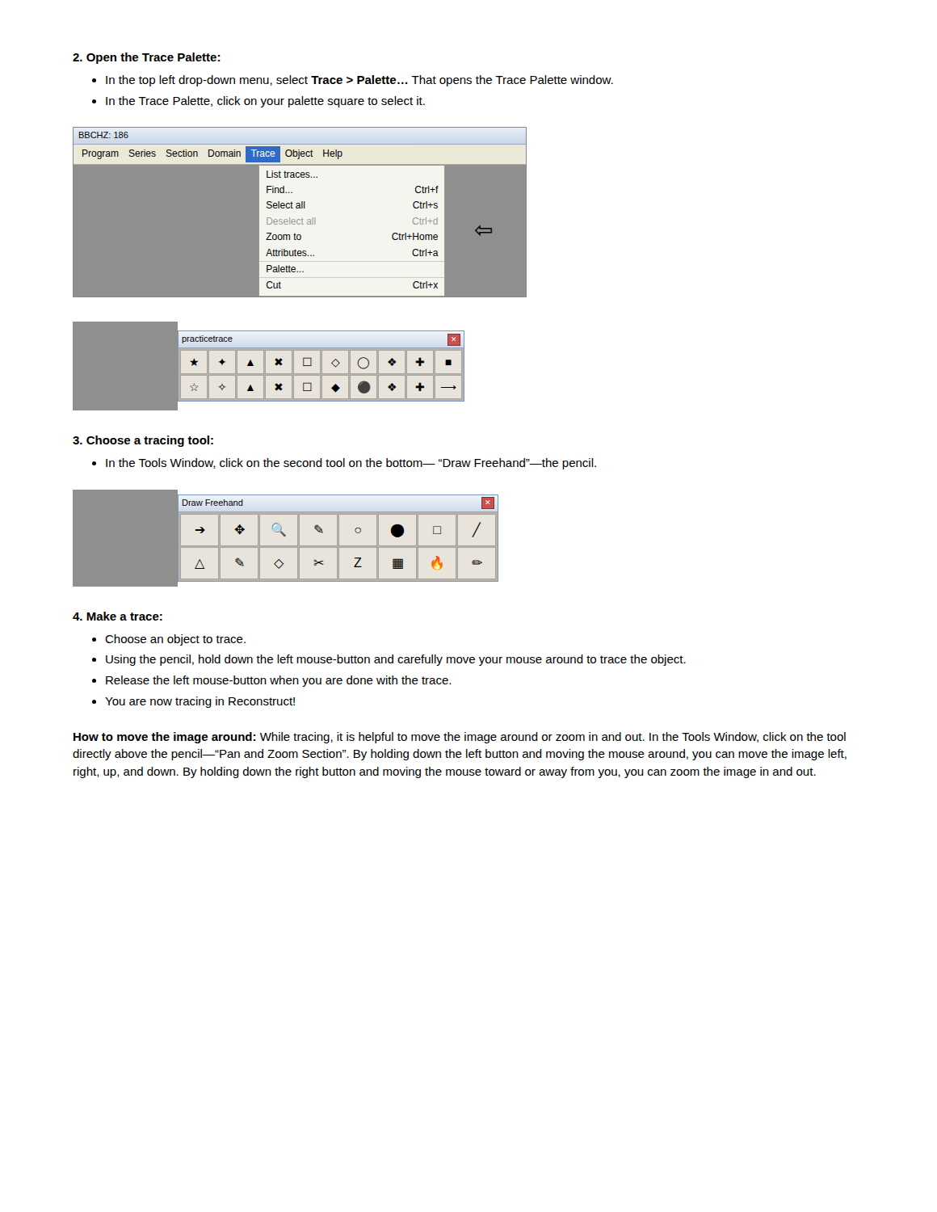2. Open the Trace Palette:
In the top left drop-down menu, select Trace > Palette… That opens the Trace Palette window.
In the Trace Palette, click on your palette square to select it.
BBCHZ: 186
Program Series Section Domain Trace Object Help
List traces...
Find... Ctrl+f
Select all Ctrl+s
Deselect all Ctrl+d
Zoom to Ctrl+Home
Attributes... Ctrl+a
Palette...
Cut Ctrl+x
⇦
practicetrace✕
★
✦
▲
✖
☐
◇
◯
❖
✚
■
☆
✧
▲
✖
☐
◆
⚫
❖
✚
⟶
3. Choose a tracing tool:
In the Tools Window, click on the second tool on the bottom— “Draw Freehand”—the pencil.
Draw Freehand✕
➔
✥
🔍
✎
○
⬤
□
╱
△
✎
◇
✂
Z
▦
🔥
✏
4. Make a trace:
Choose an object to trace.
Using the pencil, hold down the left mouse-button and carefully move your mouse around to trace the object.
Release the left mouse-button when you are done with the trace.
You are now tracing in Reconstruct!
How to move the image around: While tracing, it is helpful to move the image around or zoom in and out. In the Tools Window, click on the tool directly above the pencil—“Pan and Zoom Section”. By holding down the left button and moving the mouse around, you can move the image left, right, up, and down. By holding down the right button and moving the mouse toward or away from you, you can zoom the image in and out.